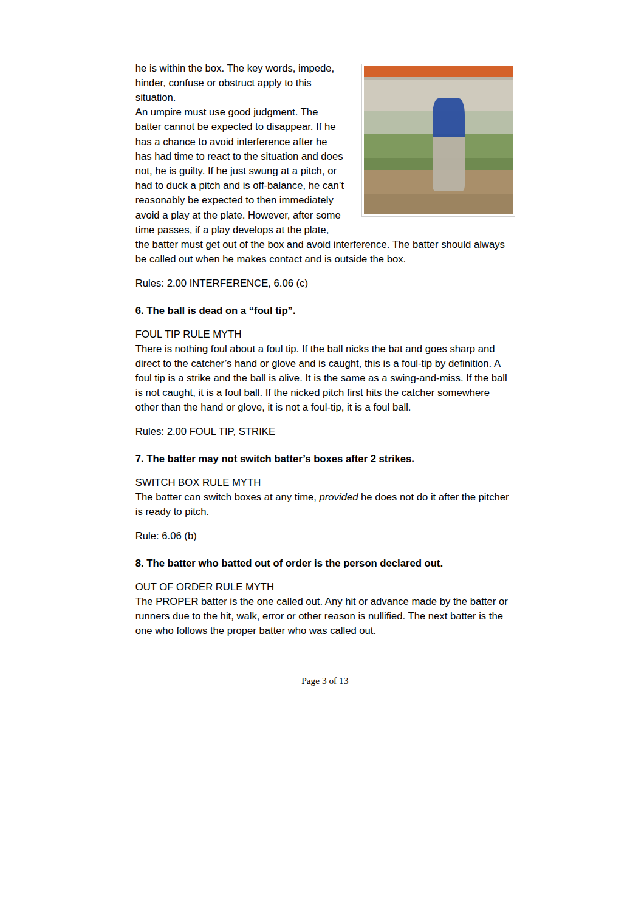he is within the box. The key words, impede, hinder, confuse or obstruct apply to this situation.
An umpire must use good judgment. The batter cannot be expected to disappear. If he has a chance to avoid interference after he has had time to react to the situation and does not, he is guilty. If he just swung at a pitch, or had to duck a pitch and is off-balance, he can’t reasonably be expected to then immediately avoid a play at the plate. However, after some time passes, if a play develops at the plate, the batter must get out of the box and avoid interference. The batter should always be called out when he makes contact and is outside the box.
Rules: 2.00 INTERFERENCE, 6.06 (c)
6. The ball is dead on a “foul tip”.
FOUL TIP RULE MYTH
There is nothing foul about a foul tip. If the ball nicks the bat and goes sharp and direct to the catcher’s hand or glove and is caught, this is a foul-tip by definition. A foul tip is a strike and the ball is alive. It is the same as a swing-and-miss. If the ball is not caught, it is a foul ball. If the nicked pitch first hits the catcher somewhere other than the hand or glove, it is not a foul-tip, it is a foul ball.
Rules: 2.00 FOUL TIP, STRIKE
7. The batter may not switch batter’s boxes after 2 strikes.
SWITCH BOX RULE MYTH
The batter can switch boxes at any time, provided he does not do it after the pitcher is ready to pitch.
Rule: 6.06 (b)
8. The batter who batted out of order is the person declared out.
OUT OF ORDER RULE MYTH
The PROPER batter is the one called out. Any hit or advance made by the batter or runners due to the hit, walk, error or other reason is nullified. The next batter is the one who follows the proper batter who was called out.
Page 3 of 13